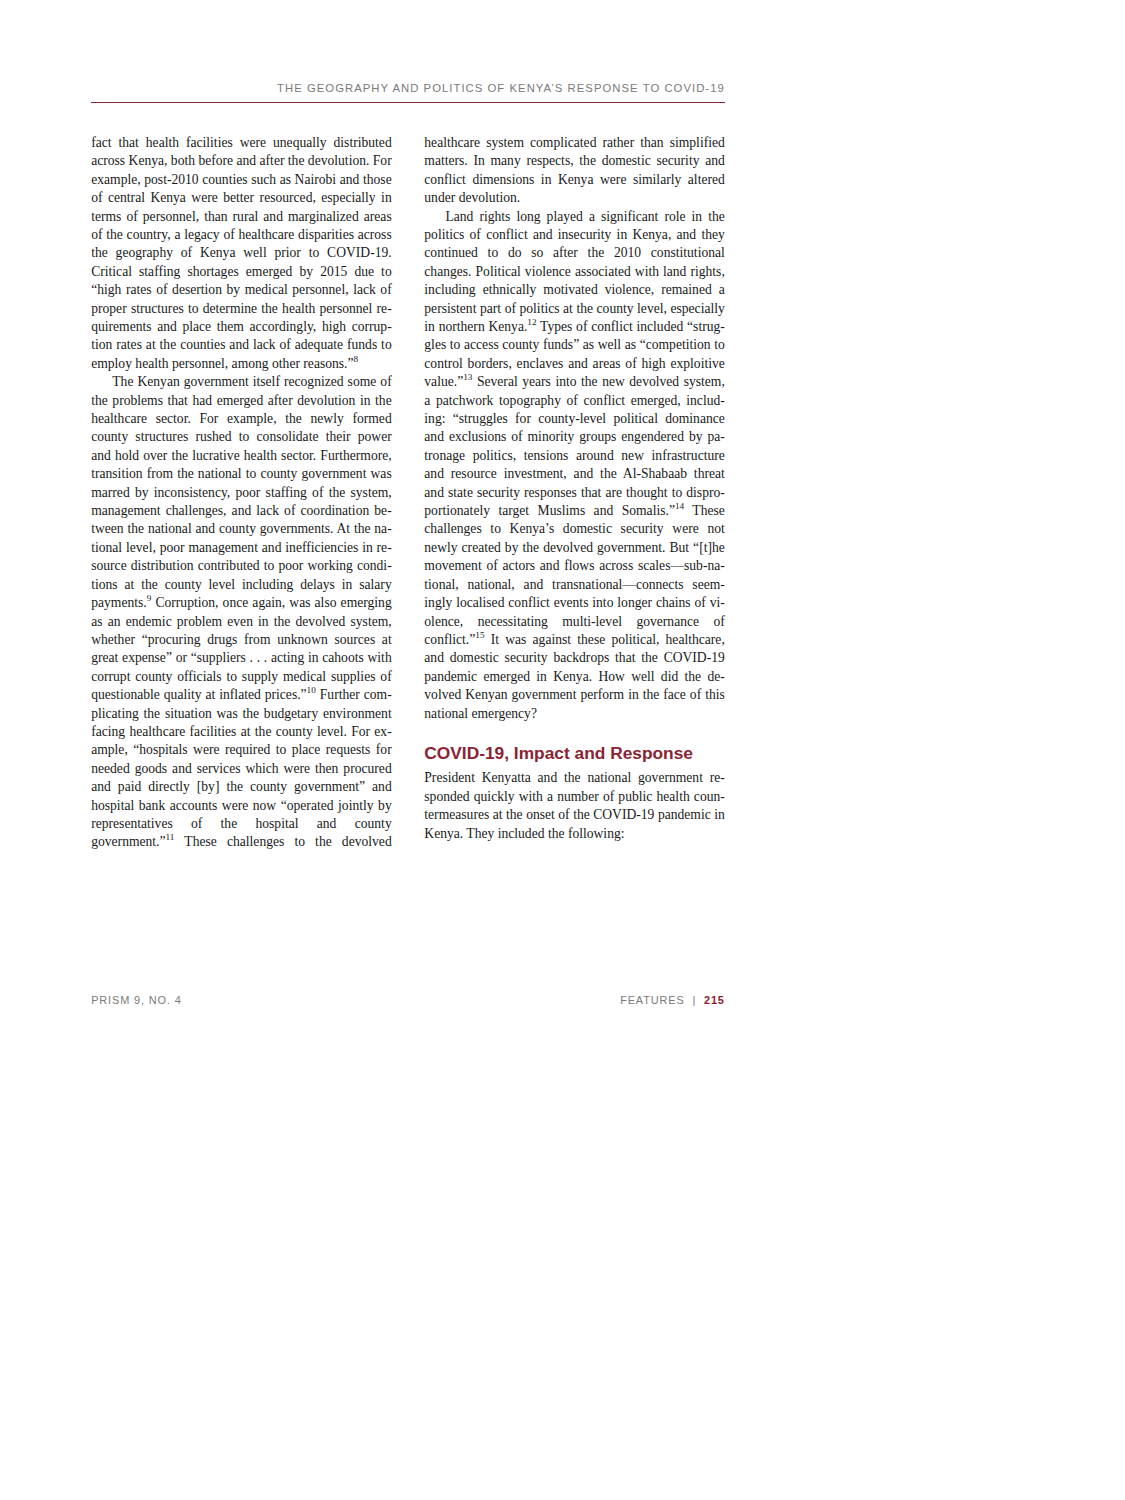The Geography and Politics of Kenya’s Response to COVID-19
fact that health facilities were unequally distributed across Kenya, both before and after the devolution. For example, post-2010 counties such as Nairobi and those of central Kenya were better resourced, especially in terms of personnel, than rural and marginalized areas of the country, a legacy of healthcare disparities across the geography of Kenya well prior to COVID-19. Critical staffing shortages emerged by 2015 due to “high rates of desertion by medical personnel, lack of proper structures to determine the health personnel requirements and place them accordingly, high corruption rates at the counties and lack of adequate funds to employ health personnel, among other reasons.”8
The Kenyan government itself recognized some of the problems that had emerged after devolution in the healthcare sector. For example, the newly formed county structures rushed to consolidate their power and hold over the lucrative health sector. Furthermore, transition from the national to county government was marred by inconsistency, poor staffing of the system, management challenges, and lack of coordination between the national and county governments. At the national level, poor management and inefficiencies in resource distribution contributed to poor working conditions at the county level including delays in salary payments.9 Corruption, once again, was also emerging as an endemic problem even in the devolved system, whether “procuring drugs from unknown sources at great expense” or “suppliers . . . acting in cahoots with corrupt county officials to supply medical supplies of questionable quality at inflated prices.”10 Further complicating the situation was the budgetary environment facing healthcare facilities at the county level. For example, “hospitals were required to place requests for needed goods and services which were then procured and paid directly [by] the county government” and hospital bank accounts were now “operated jointly by representatives of the hospital and county government.”11 These challenges to the devolved healthcare system complicated rather than simplified matters. In many respects, the domestic security and conflict dimensions in Kenya were similarly altered under devolution.
Land rights long played a significant role in the politics of conflict and insecurity in Kenya, and they continued to do so after the 2010 constitutional changes. Political violence associated with land rights, including ethnically motivated violence, remained a persistent part of politics at the county level, especially in northern Kenya.12 Types of conflict included “struggles to access county funds” as well as “competition to control borders, enclaves and areas of high exploitive value.”13 Several years into the new devolved system, a patchwork topography of conflict emerged, including: “struggles for county-level political dominance and exclusions of minority groups engendered by patronage politics, tensions around new infrastructure and resource investment, and the Al-Shabaab threat and state security responses that are thought to disproportionately target Muslims and Somalis.”14 These challenges to Kenya’s domestic security were not newly created by the devolved government. But “[t]he movement of actors and flows across scales—sub-national, national, and transnational—connects seemingly localised conflict events into longer chains of violence, necessitating multi-level governance of conflict.”15 It was against these political, healthcare, and domestic security backdrops that the COVID-19 pandemic emerged in Kenya. How well did the devolved Kenyan government perform in the face of this national emergency?
COVID-19, Impact and Response
President Kenyatta and the national government responded quickly with a number of public health countermeasures at the onset of the COVID-19 pandemic in Kenya. They included the following:
PRISM 9, No. 4 Features | 215